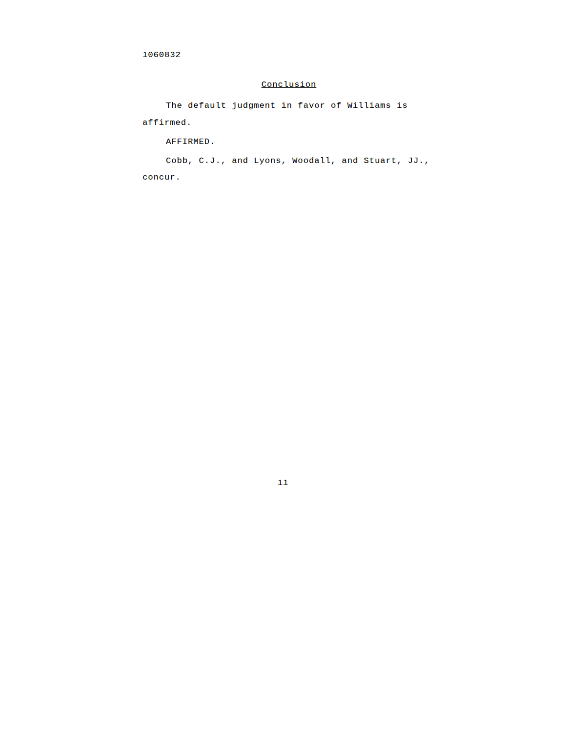1060832
Conclusion
The default judgment in favor of Williams is affirmed.
AFFIRMED.
Cobb, C.J., and Lyons, Woodall, and Stuart, JJ., concur.
11